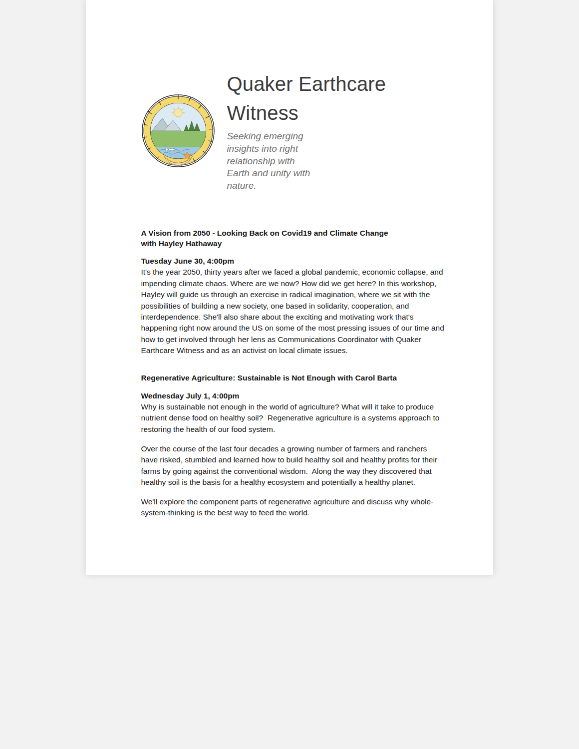Quaker Earthcare Witness
Seeking emerging insights into right relationship with Earth and unity with nature.
A Vision from 2050 - Looking Back on Covid19 and Climate Change with Hayley Hathaway
Tuesday June 30, 4:00pm
It's the year 2050, thirty years after we faced a global pandemic, economic collapse, and impending climate chaos. Where are we now? How did we get here? In this workshop, Hayley will guide us through an exercise in radical imagination, where we sit with the possibilities of building a new society, one based in solidarity, cooperation, and interdependence. She'll also share about the exciting and motivating work that's happening right now around the US on some of the most pressing issues of our time and how to get involved through her lens as Communications Coordinator with Quaker Earthcare Witness and as an activist on local climate issues.
Regenerative Agriculture: Sustainable is Not Enough with Carol Barta
Wednesday July 1, 4:00pm
Why is sustainable not enough in the world of agriculture? What will it take to produce nutrient dense food on healthy soil? Regenerative agriculture is a systems approach to restoring the health of our food system.
Over the course of the last four decades a growing number of farmers and ranchers have risked, stumbled and learned how to build healthy soil and healthy profits for their farms by going against the conventional wisdom. Along the way they discovered that healthy soil is the basis for a healthy ecosystem and potentially a healthy planet.
We'll explore the component parts of regenerative agriculture and discuss why whole-system-thinking is the best way to feed the world.